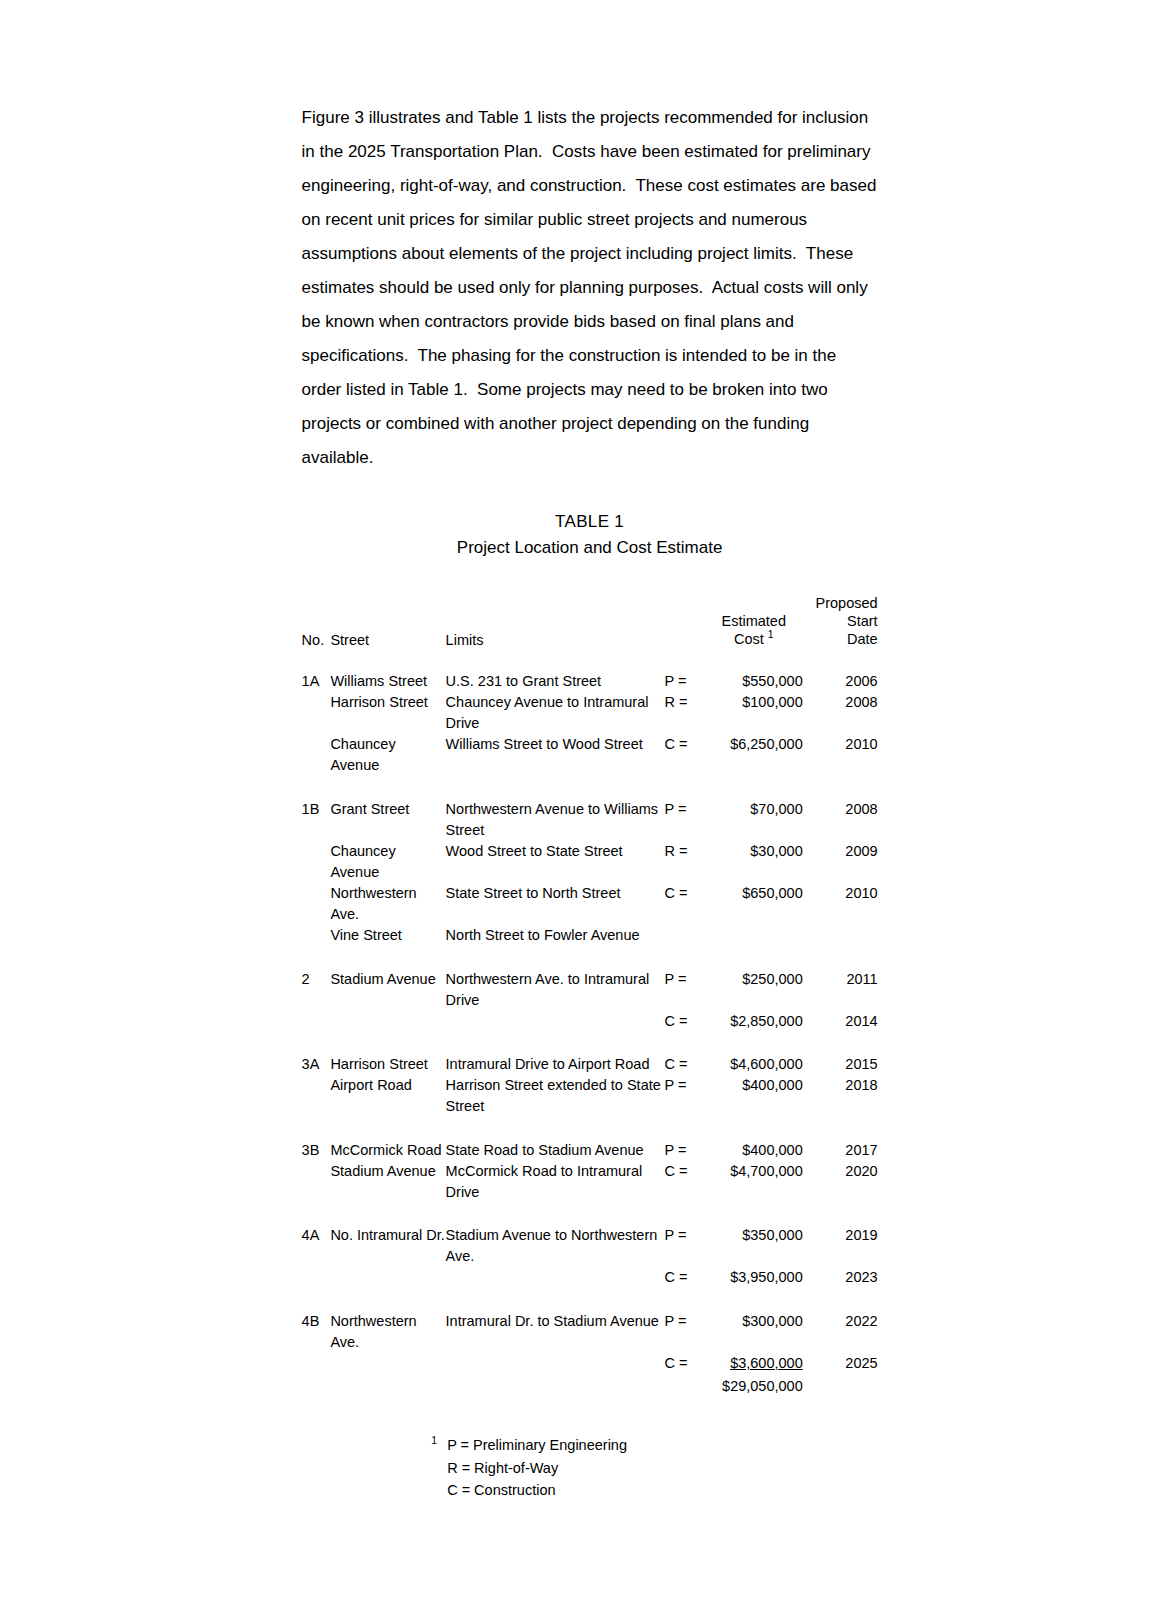Figure 3 illustrates and Table 1 lists the projects recommended for inclusion in the 2025 Transportation Plan. Costs have been estimated for preliminary engineering, right-of-way, and construction. These cost estimates are based on recent unit prices for similar public street projects and numerous assumptions about elements of the project including project limits. These estimates should be used only for planning purposes. Actual costs will only be known when contractors provide bids based on final plans and specifications. The phasing for the construction is intended to be in the order listed in Table 1. Some projects may need to be broken into two projects or combined with another project depending on the funding available.
TABLE 1
Project Location and Cost Estimate
| No. | Street | Limits | | Estimated Cost 1 | Proposed Start Date |
| --- | --- | --- | --- | --- | --- |
| 1A | Williams Street | U.S. 231 to Grant Street | P = | $550,000 | 2006 |
| | Harrison Street | Chauncey Avenue to Intramural Drive | R = | $100,000 | 2008 |
| | Chauncey Avenue | Williams Street to Wood Street | C = | $6,250,000 | 2010 |
| 1B | Grant Street | Northwestern Avenue to Williams Street | P = | $70,000 | 2008 |
| | Chauncey Avenue | Wood Street to State Street | R = | $30,000 | 2009 |
| | Northwestern Ave. | State Street to North Street | C = | $650,000 | 2010 |
| | Vine Street | North Street to Fowler Avenue | | | |
| 2 | Stadium Avenue | Northwestern Ave. to Intramural Drive | P = | $250,000 | 2011 |
| | | | C = | $2,850,000 | 2014 |
| 3A | Harrison Street | Intramural Drive to Airport Road | C = | $4,600,000 | 2015 |
| | Airport Road | Harrison Street extended to State Street | P = | $400,000 | 2018 |
| 3B | McCormick Road | State Road to Stadium Avenue | P = | $400,000 | 2017 |
| | Stadium Avenue | McCormick Road to Intramural Drive | C = | $4,700,000 | 2020 |
| 4A | No. Intramural Dr. | Stadium Avenue to Northwestern Ave. | P = | $350,000 | 2019 |
| | | | C = | $3,950,000 | 2023 |
| 4B | Northwestern Ave. | Intramural Dr. to Stadium Avenue | P = | $300,000 | 2022 |
| | | | C = | $3,600,000 | 2025 |
| | | | | $29,050,000 | |
1 P = Preliminary Engineering
R = Right-of-Way
C = Construction